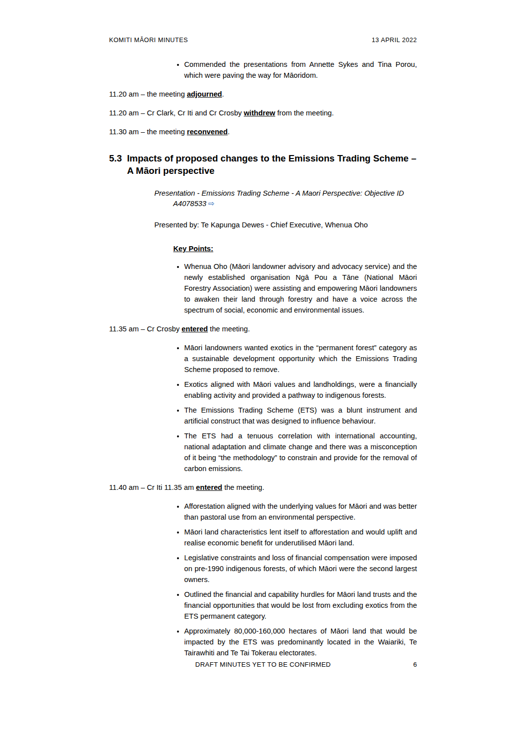Komiti Māori Minutes
13 April 2022
Commended the presentations from Annette Sykes and Tina Porou, which were paving the way for Māoridom.
11.20 am – the meeting adjourned.
11.20 am – Cr Clark, Cr Iti and Cr Crosby withdrew from the meeting.
11.30 am – the meeting reconvened.
5.3 Impacts of proposed changes to the Emissions Trading Scheme – A Māori perspective
Presentation - Emissions Trading Scheme - A Maori Perspective: Objective ID A4078533 ⇨
Presented by: Te Kapunga Dewes - Chief Executive, Whenua Oho
Key Points:
Whenua Oho (Māori landowner advisory and advocacy service) and the newly established organisation Ngā Pou a Tāne (National Māori Forestry Association) were assisting and empowering Māori landowners to awaken their land through forestry and have a voice across the spectrum of social, economic and environmental issues.
11.35 am – Cr Crosby entered the meeting.
Māori landowners wanted exotics in the “permanent forest” category as a sustainable development opportunity which the Emissions Trading Scheme proposed to remove.
Exotics aligned with Māori values and landholdings, were a financially enabling activity and provided a pathway to indigenous forests.
The Emissions Trading Scheme (ETS) was a blunt instrument and artificial construct that was designed to influence behaviour.
The ETS had a tenuous correlation with international accounting, national adaptation and climate change and there was a misconception of it being “the methodology” to constrain and provide for the removal of carbon emissions.
11.40 am – Cr Iti 11.35 am entered the meeting.
Afforestation aligned with the underlying values for Māori and was better than pastoral use from an environmental perspective.
Māori land characteristics lent itself to afforestation and would uplift and realise economic benefit for underutilised Māori land.
Legislative constraints and loss of financial compensation were imposed on pre-1990 indigenous forests, of which Māori were the second largest owners.
Outlined the financial and capability hurdles for Māori land trusts and the financial opportunities that would be lost from excluding exotics from the ETS permanent category.
Approximately 80,000-160,000 hectares of Māori land that would be impacted by the ETS was predominantly located in the Waiariki, Te Tairawhiti and Te Tai Tokerau electorates.
DRAFT MINUTES YET TO BE CONFIRMED
6